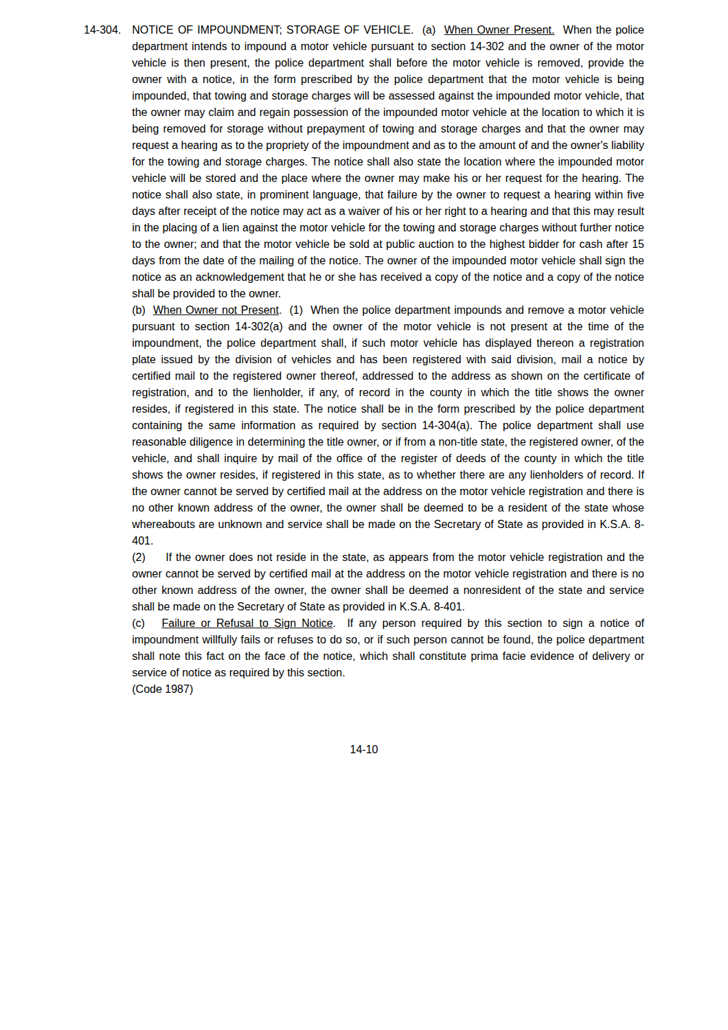14-304.
NOTICE OF IMPOUNDMENT; STORAGE OF VEHICLE. (a) When Owner Present. When the police department intends to impound a motor vehicle pursuant to section 14-302 and the owner of the motor vehicle is then present, the police department shall before the motor vehicle is removed, provide the owner with a notice, in the form prescribed by the police department that the motor vehicle is being impounded, that towing and storage charges will be assessed against the impounded motor vehicle, that the owner may claim and regain possession of the impounded motor vehicle at the location to which it is being removed for storage without prepayment of towing and storage charges and that the owner may request a hearing as to the propriety of the impoundment and as to the amount of and the owner's liability for the towing and storage charges. The notice shall also state the location where the impounded motor vehicle will be stored and the place where the owner may make his or her request for the hearing. The notice shall also state, in prominent language, that failure by the owner to request a hearing within five days after receipt of the notice may act as a waiver of his or her right to a hearing and that this may result in the placing of a lien against the motor vehicle for the towing and storage charges without further notice to the owner; and that the motor vehicle be sold at public auction to the highest bidder for cash after 15 days from the date of the mailing of the notice. The owner of the impounded motor vehicle shall sign the notice as an acknowledgement that he or she has received a copy of the notice and a copy of the notice shall be provided to the owner.
(b) When Owner not Present. (1) When the police department impounds and remove a motor vehicle pursuant to section 14-302(a) and the owner of the motor vehicle is not present at the time of the impoundment, the police department shall, if such motor vehicle has displayed thereon a registration plate issued by the division of vehicles and has been registered with said division, mail a notice by certified mail to the registered owner thereof, addressed to the address as shown on the certificate of registration, and to the lienholder, if any, of record in the county in which the title shows the owner resides, if registered in this state. The notice shall be in the form prescribed by the police department containing the same information as required by section 14-304(a). The police department shall use reasonable diligence in determining the title owner, or if from a non-title state, the registered owner, of the vehicle, and shall inquire by mail of the office of the register of deeds of the county in which the title shows the owner resides, if registered in this state, as to whether there are any lienholders of record. If the owner cannot be served by certified mail at the address on the motor vehicle registration and there is no other known address of the owner, the owner shall be deemed to be a resident of the state whose whereabouts are unknown and service shall be made on the Secretary of State as provided in K.S.A. 8-401.
(2) If the owner does not reside in the state, as appears from the motor vehicle registration and the owner cannot be served by certified mail at the address on the motor vehicle registration and there is no other known address of the owner, the owner shall be deemed a nonresident of the state and service shall be made on the Secretary of State as provided in K.S.A. 8-401.
(c) Failure or Refusal to Sign Notice. If any person required by this section to sign a notice of impoundment willfully fails or refuses to do so, or if such person cannot be found, the police department shall note this fact on the face of the notice, which shall constitute prima facie evidence of delivery or service of notice as required by this section.
(Code 1987)
14-10